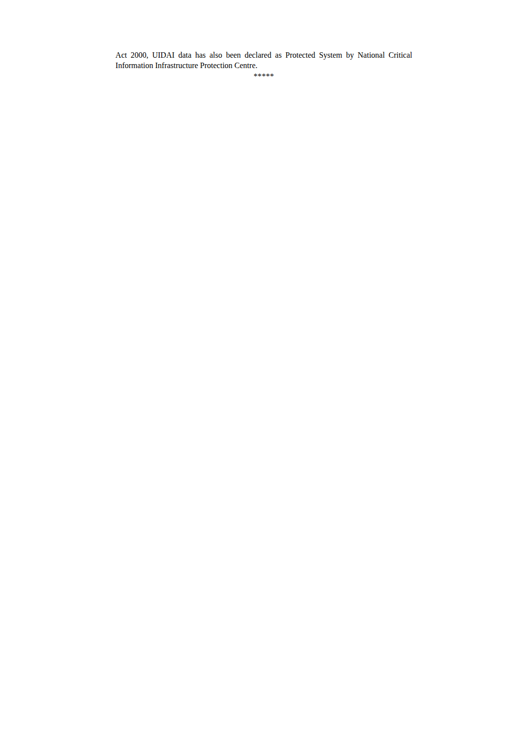Act 2000, UIDAI data has also been declared as Protected System by National Critical Information Infrastructure Protection Centre.
*****